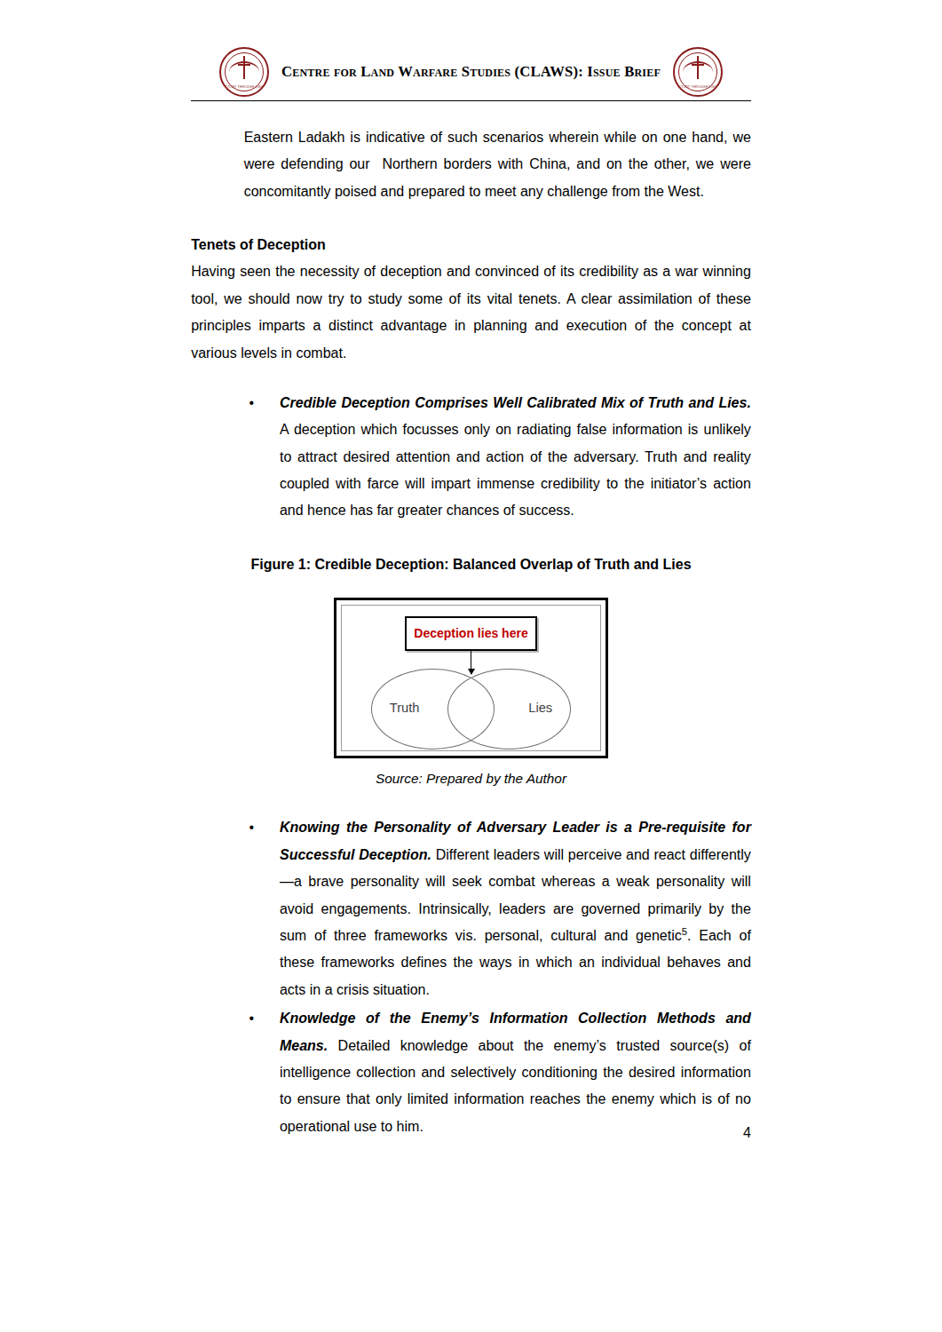Victory Through Vision
Centre for Land Warfare Studies (CLAWS): Issue Brief
Victory Through Vision
Eastern Ladakh is indicative of such scenarios wherein while on one hand, we were defending our Northern borders with China, and on the other, we were concomitantly poised and prepared to meet any challenge from the West.
Tenets of Deception
Having seen the necessity of deception and convinced of its credibility as a war winning tool, we should now try to study some of its vital tenets. A clear assimilation of these principles imparts a distinct advantage in planning and execution of the concept at various levels in combat.
Credible Deception Comprises Well Calibrated Mix of Truth and Lies. A deception which focusses only on radiating false information is unlikely to attract desired attention and action of the adversary. Truth and reality coupled with farce will impart immense credibility to the initiator’s action and hence has far greater chances of success.
Figure 1: Credible Deception: Balanced Overlap of Truth and Lies
Deception lies here
Truth Lies
Source: Prepared by the Author
Knowing the Personality of Adversary Leader is a Pre-requisite for Successful Deception. Different leaders will perceive and react differently—a brave personality will seek combat whereas a weak personality will avoid engagements. Intrinsically, leaders are governed primarily by the sum of three frameworks vis. personal, cultural and genetic5. Each of these frameworks defines the ways in which an individual behaves and acts in a crisis situation.
Knowledge of the Enemy’s Information Collection Methods and Means. Detailed knowledge about the enemy’s trusted source(s) of intelligence collection and selectively conditioning the desired information to ensure that only limited information reaches the enemy which is of no operational use to him.
4